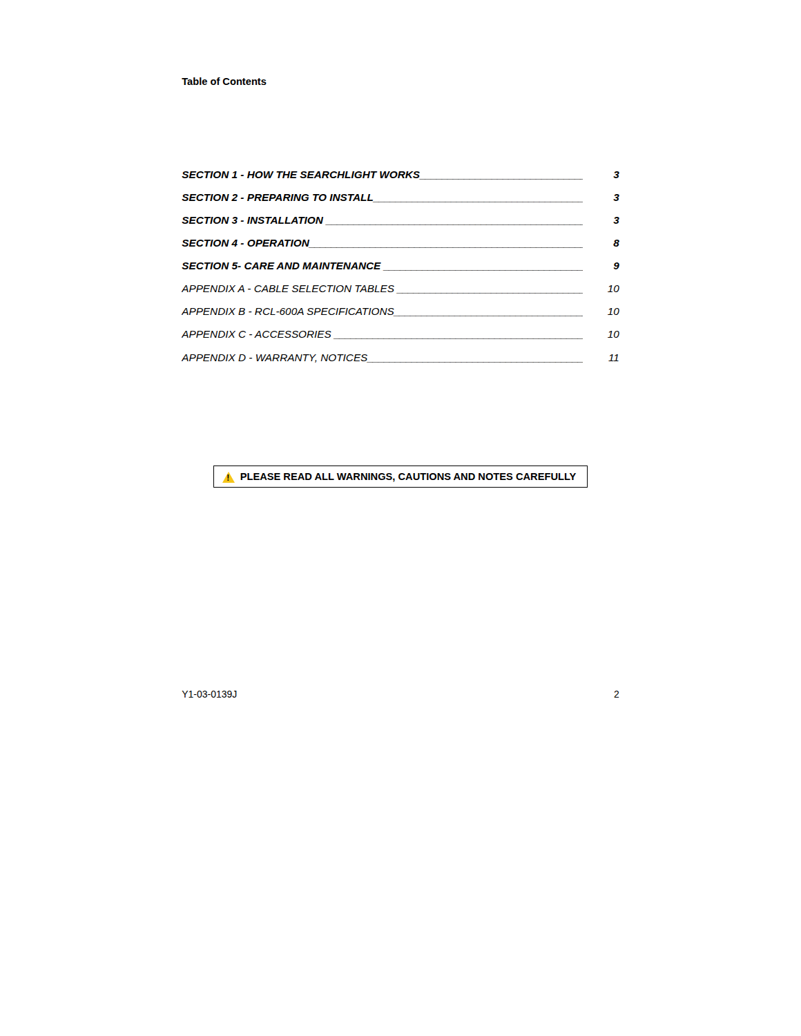Table of Contents
| SECTION 1 - HOW THE SEARCHLIGHT WORKS _______________________________________________ | 3 |
| SECTION 2 - PREPARING TO INSTALL _____________________________________________________ | 3 |
| SECTION 3 - INSTALLATION _____________________________________________________________ | 3 |
| SECTION 4 - OPERATION ________________________________________________________________ | 8 |
| SECTION 5- CARE AND MAINTENANCE _______________________________________________________ | 9 |
| APPENDIX A - CABLE SELECTION TABLES _______________________________________________________ | 10 |
| APPENDIX B - RCL-600A SPECIFICATIONS _______________________________________________________ | 10 |
| APPENDIX C - ACCESSORIES ___________________________________________________________ | 10 |
| APPENDIX D - WARRANTY, NOTICES _________________________________________________________ | 11 |
PLEASE READ ALL WARNINGS, CAUTIONS AND NOTES CAREFULLY
Y1-03-0139J 2